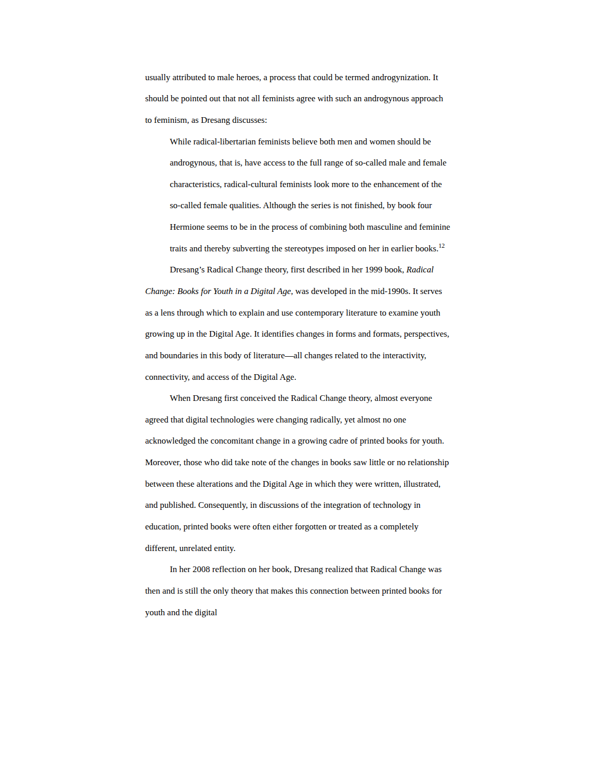usually attributed to male heroes, a process that could be termed androgynization. It should be pointed out that not all feminists agree with such an androgynous approach to feminism, as Dresang discusses:
While radical-libertarian feminists believe both men and women should be androgynous, that is, have access to the full range of so-called male and female characteristics, radical-cultural feminists look more to the enhancement of the so-called female qualities. Although the series is not finished, by book four Hermione seems to be in the process of combining both masculine and feminine traits and thereby subverting the stereotypes imposed on her in earlier books.12
Dresang’s Radical Change theory, first described in her 1999 book, Radical Change: Books for Youth in a Digital Age, was developed in the mid-1990s. It serves as a lens through which to explain and use contemporary literature to examine youth growing up in the Digital Age. It identifies changes in forms and formats, perspectives, and boundaries in this body of literature—all changes related to the interactivity, connectivity, and access of the Digital Age.
When Dresang first conceived the Radical Change theory, almost everyone agreed that digital technologies were changing radically, yet almost no one acknowledged the concomitant change in a growing cadre of printed books for youth. Moreover, those who did take note of the changes in books saw little or no relationship between these alterations and the Digital Age in which they were written, illustrated, and published. Consequently, in discussions of the integration of technology in education, printed books were often either forgotten or treated as a completely different, unrelated entity.
In her 2008 reflection on her book, Dresang realized that Radical Change was then and is still the only theory that makes this connection between printed books for youth and the digital